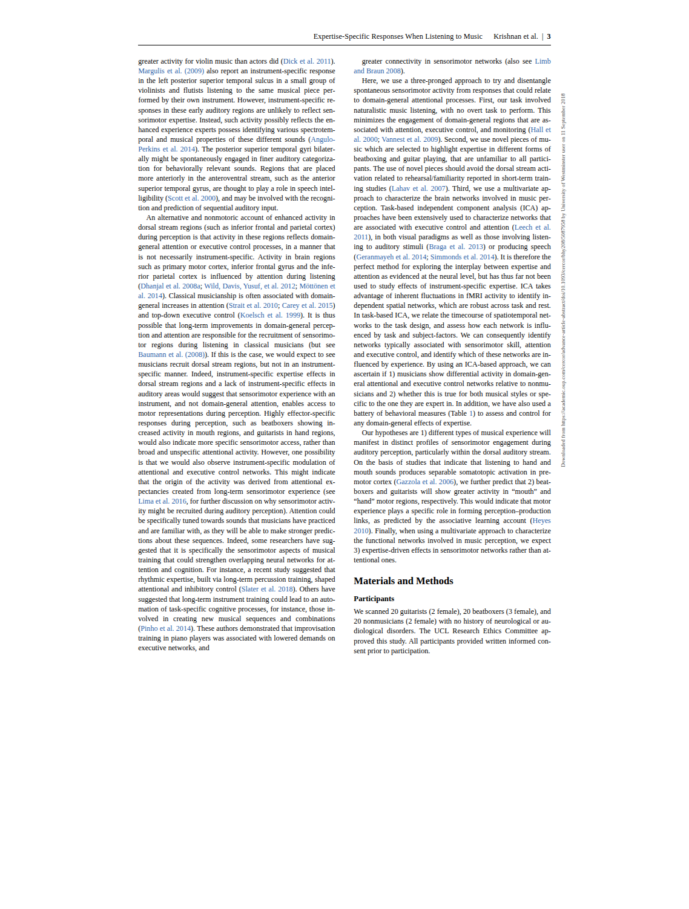Expertise-Specific Responses When Listening to Music Krishnan et al.|3
Downloaded from https://academic.oup.com/cercor/advance-article-abstract/doi/10.1093/cercor/bhy208/5087958 by University of Westminster user on 11 September 2018
greater activity for violin music than actors did (Dick et al. 2011). Margulis et al. (2009) also report an instrument-specific response in the left posterior superior temporal sulcus in a small group of violinists and flutists listening to the same musical piece performed by their own instrument. However, instrument-specific responses in these early auditory regions are unlikely to reflect sensorimotor expertise. Instead, such activity possibly reflects the enhanced experience experts possess identifying various spectrotemporal and musical properties of these different sounds (Angulo-Perkins et al. 2014). The posterior superior temporal gyri bilaterally might be spontaneously engaged in finer auditory categorization for behaviorally relevant sounds. Regions that are placed more anteriorly in the anteroventral stream, such as the anterior superior temporal gyrus, are thought to play a role in speech intelligibility (Scott et al. 2000), and may be involved with the recognition and prediction of sequential auditory input.
An alternative and nonmotoric account of enhanced activity in dorsal stream regions (such as inferior frontal and parietal cortex) during perception is that activity in these regions reflects domain-general attention or executive control processes, in a manner that is not necessarily instrument-specific. Activity in brain regions such as primary motor cortex, inferior frontal gyrus and the inferior parietal cortex is influenced by attention during listening (Dhanjal et al. 2008a; Wild, Davis, Yusuf, et al. 2012; Möttönen et al. 2014). Classical musicianship is often associated with domain-general increases in attention (Strait et al. 2010; Carey et al. 2015) and top-down executive control (Koelsch et al. 1999). It is thus possible that long-term improvements in domain-general perception and attention are responsible for the recruitment of sensorimotor regions during listening in classical musicians (but see Baumann et al. (2008)). If this is the case, we would expect to see musicians recruit dorsal stream regions, but not in an instrument-specific manner. Indeed, instrument-specific expertise effects in dorsal stream regions and a lack of instrument-specific effects in auditory areas would suggest that sensorimotor experience with an instrument, and not domain-general attention, enables access to motor representations during perception. Highly effector-specific responses during perception, such as beatboxers showing increased activity in mouth regions, and guitarists in hand regions, would also indicate more specific sensorimotor access, rather than broad and unspecific attentional activity. However, one possibility is that we would also observe instrument-specific modulation of attentional and executive control networks. This might indicate that the origin of the activity was derived from attentional expectancies created from long-term sensorimotor experience (see Lima et al. 2016, for further discussion on why sensorimotor activity might be recruited during auditory perception). Attention could be specifically tuned towards sounds that musicians have practiced and are familiar with, as they will be able to make stronger predictions about these sequences. Indeed, some researchers have suggested that it is specifically the sensorimotor aspects of musical training that could strengthen overlapping neural networks for attention and cognition. For instance, a recent study suggested that rhythmic expertise, built via long-term percussion training, shaped attentional and inhibitory control (Slater et al. 2018). Others have suggested that long-term instrument training could lead to an automation of task-specific cognitive processes, for instance, those involved in creating new musical sequences and combinations (Pinho et al. 2014). These authors demonstrated that improvisation training in piano players was associated with lowered demands on executive networks, and
greater connectivity in sensorimotor networks (also see Limb and Braun 2008).
Here, we use a three-pronged approach to try and disentangle spontaneous sensorimotor activity from responses that could relate to domain-general attentional processes. First, our task involved naturalistic music listening, with no overt task to perform. This minimizes the engagement of domain-general regions that are associated with attention, executive control, and monitoring (Hall et al. 2000; Vannest et al. 2009). Second, we use novel pieces of music which are selected to highlight expertise in different forms of beatboxing and guitar playing, that are unfamiliar to all participants. The use of novel pieces should avoid the dorsal stream activation related to rehearsal/familiarity reported in short-term training studies (Lahav et al. 2007). Third, we use a multivariate approach to characterize the brain networks involved in music perception. Task-based independent component analysis (ICA) approaches have been extensively used to characterize networks that are associated with executive control and attention (Leech et al. 2011), in both visual paradigms as well as those involving listening to auditory stimuli (Braga et al. 2013) or producing speech (Geranmayeh et al. 2014; Simmonds et al. 2014). It is therefore the perfect method for exploring the interplay between expertise and attention as evidenced at the neural level, but has thus far not been used to study effects of instrument-specific expertise. ICA takes advantage of inherent fluctuations in fMRI activity to identify independent spatial networks, which are robust across task and rest. In task-based ICA, we relate the timecourse of spatiotemporal networks to the task design, and assess how each network is influenced by task and subject-factors. We can consequently identify networks typically associated with sensorimotor skill, attention and executive control, and identify which of these networks are influenced by experience. By using an ICA-based approach, we can ascertain if 1) musicians show differential activity in domain-general attentional and executive control networks relative to nonmusicians and 2) whether this is true for both musical styles or specific to the one they are expert in. In addition, we have also used a battery of behavioral measures (Table 1) to assess and control for any domain-general effects of expertise.
Our hypotheses are 1) different types of musical experience will manifest in distinct profiles of sensorimotor engagement during auditory perception, particularly within the dorsal auditory stream. On the basis of studies that indicate that listening to hand and mouth sounds produces separable somatotopic activation in premotor cortex (Gazzola et al. 2006), we further predict that 2) beatboxers and guitarists will show greater activity in “mouth” and “hand” motor regions, respectively. This would indicate that motor experience plays a specific role in forming perception–production links, as predicted by the associative learning account (Heyes 2010). Finally, when using a multivariate approach to characterize the functional networks involved in music perception, we expect 3) expertise-driven effects in sensorimotor networks rather than attentional ones.
Materials and Methods
Participants
We scanned 20 guitarists (2 female), 20 beatboxers (3 female), and 20 nonmusicians (2 female) with no history of neurological or audiological disorders. The UCL Research Ethics Committee approved this study. All participants provided written informed consent prior to participation.